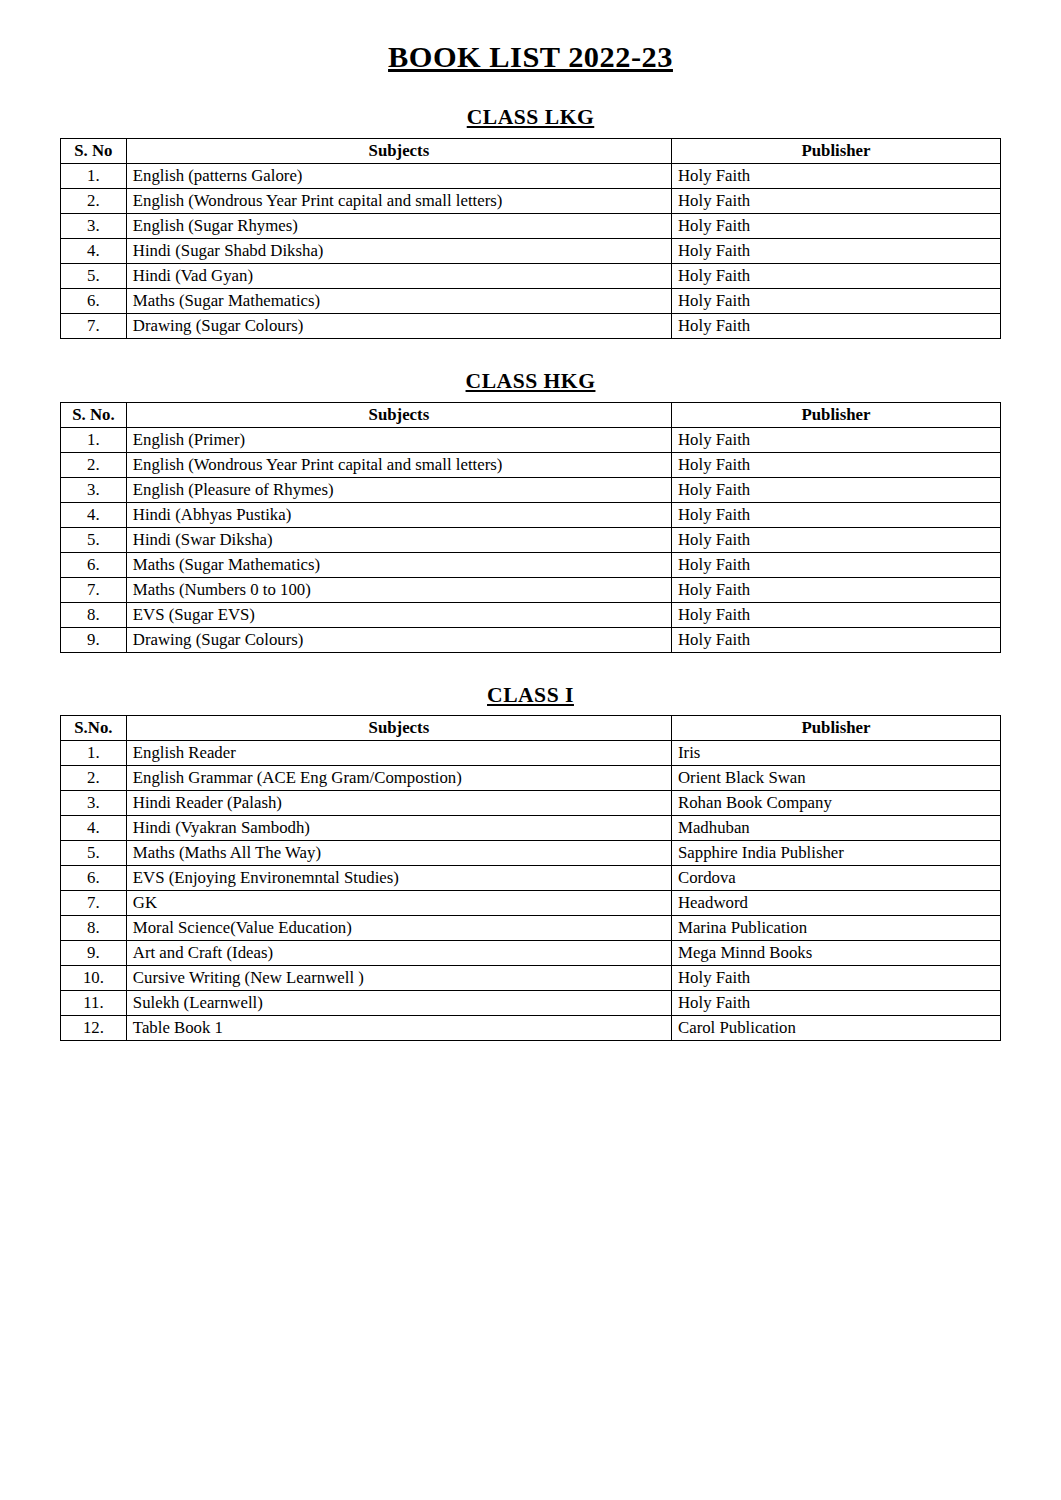BOOK LIST 2022-23
CLASS LKG
| S. No | Subjects | Publisher |
| --- | --- | --- |
| 1. | English (patterns Galore) | Holy Faith |
| 2. | English (Wondrous Year Print capital and small letters) | Holy Faith |
| 3. | English (Sugar Rhymes) | Holy Faith |
| 4. | Hindi (Sugar Shabd Diksha) | Holy Faith |
| 5. | Hindi (Vad Gyan) | Holy Faith |
| 6. | Maths (Sugar Mathematics) | Holy Faith |
| 7. | Drawing (Sugar Colours) | Holy Faith |
CLASS HKG
| S. No. | Subjects | Publisher |
| --- | --- | --- |
| 1. | English (Primer) | Holy Faith |
| 2. | English (Wondrous Year Print capital and small letters) | Holy Faith |
| 3. | English (Pleasure of Rhymes) | Holy Faith |
| 4. | Hindi (Abhyas Pustika) | Holy Faith |
| 5. | Hindi (Swar Diksha) | Holy Faith |
| 6. | Maths (Sugar Mathematics) | Holy Faith |
| 7. | Maths (Numbers 0 to 100) | Holy Faith |
| 8. | EVS (Sugar EVS) | Holy Faith |
| 9. | Drawing (Sugar Colours) | Holy Faith |
CLASS I
| S.No. | Subjects | Publisher |
| --- | --- | --- |
| 1. | English Reader | Iris |
| 2. | English Grammar (ACE Eng Gram/Compostion) | Orient Black Swan |
| 3. | Hindi Reader (Palash) | Rohan Book Company |
| 4. | Hindi (Vyakran Sambodh) | Madhuban |
| 5. | Maths (Maths All The Way) | Sapphire India Publisher |
| 6. | EVS (Enjoying Environemntal Studies) | Cordova |
| 7. | GK | Headword |
| 8. | Moral Science(Value Education) | Marina Publication |
| 9. | Art and Craft (Ideas) | Mega Minnd Books |
| 10. | Cursive Writing (New Learnwell ) | Holy Faith |
| 11. | Sulekh (Learnwell) | Holy Faith |
| 12. | Table Book 1 | Carol Publication |